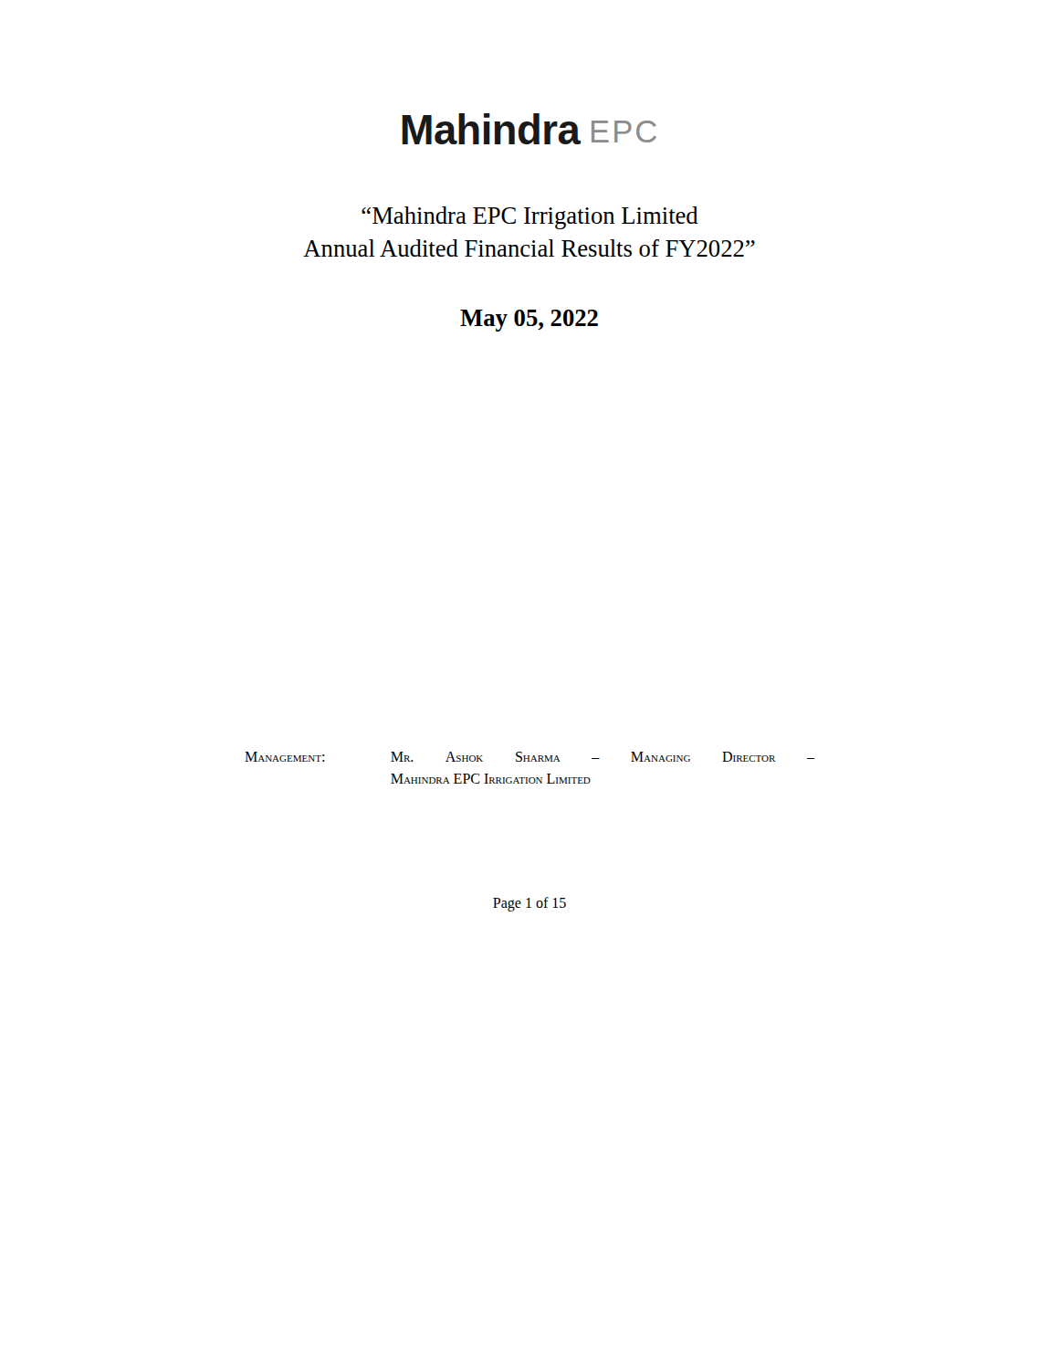Mahindra EPC
“Mahindra EPC Irrigation Limited
Annual Audited Financial Results of FY2022”
May 05, 2022
| Management: | Mr. Ashok Sharma – Managing Director – Mahindra EPC Irrigation Limited |
Page 1 of 15